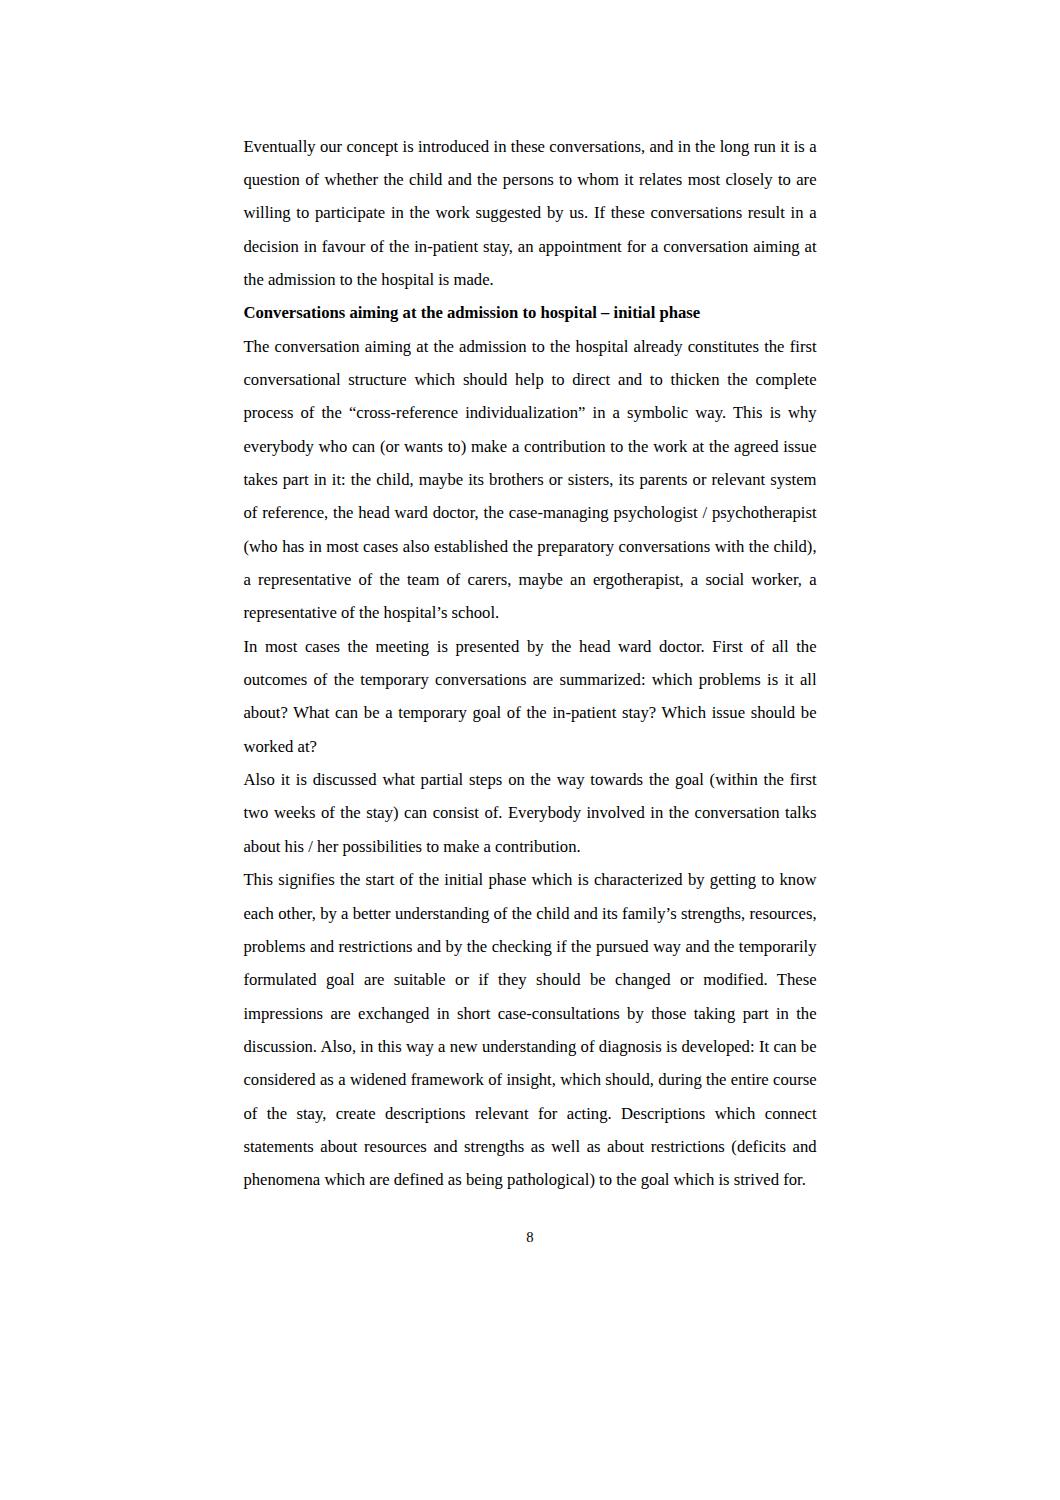Eventually our concept is introduced in these conversations, and in the long run it is a question of whether the child and the persons to whom it relates most closely to are willing to participate in the work suggested by us. If these conversations result in a decision in favour of the in-patient stay, an appointment for a conversation aiming at the admission to the hospital is made.
Conversations aiming at the admission to hospital – initial phase
The conversation aiming at the admission to the hospital already constitutes the first conversational structure which should help to direct and to thicken the complete process of the “cross-reference individualization” in a symbolic way. This is why everybody who can (or wants to) make a contribution to the work at the agreed issue takes part in it: the child, maybe its brothers or sisters, its parents or relevant system of reference, the head ward doctor, the case-managing psychologist / psychotherapist (who has in most cases also established the preparatory conversations with the child), a representative of the team of carers, maybe an ergotherapist, a social worker, a representative of the hospital’s school.
In most cases the meeting is presented by the head ward doctor. First of all the outcomes of the temporary conversations are summarized: which problems is it all about? What can be a temporary goal of the in-patient stay? Which issue should be worked at?
Also it is discussed what partial steps on the way towards the goal (within the first two weeks of the stay) can consist of. Everybody involved in the conversation talks about his / her possibilities to make a contribution.
This signifies the start of the initial phase which is characterized by getting to know each other, by a better understanding of the child and its family’s strengths, resources, problems and restrictions and by the checking if the pursued way and the temporarily formulated goal are suitable or if they should be changed or modified. These impressions are exchanged in short case-consultations by those taking part in the discussion. Also, in this way a new understanding of diagnosis is developed: It can be considered as a widened framework of insight, which should, during the entire course of the stay, create descriptions relevant for acting. Descriptions which connect statements about resources and strengths as well as about restrictions (deficits and phenomena which are defined as being pathological) to the goal which is strived for.
8